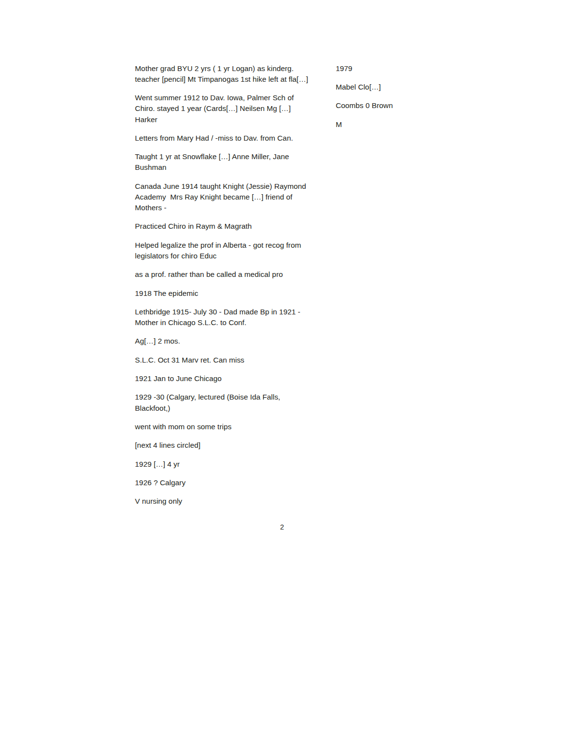Mother grad BYU 2 yrs ( 1 yr Logan) as kinderg. teacher [pencil] Mt Timpanogas 1st hike left at fla[…]
Went summer 1912 to Dav. Iowa, Palmer Sch of Chiro. stayed 1 year (Cards[…] Neilsen Mg […] Harker
Letters from Mary Had / -miss to Dav. from Can.
Taught 1 yr at Snowflake […] Anne Miller, Jane Bushman
Canada June 1914 taught Knight (Jessie) Raymond Academy Mrs Ray Knight became […] friend of Mothers -
Practiced Chiro in Raym & Magrath
Helped legalize the prof in Alberta - got recog from legislators for chiro Educ
as a prof. rather than be called a medical pro
1918 The epidemic
Lethbridge 1915- July 30 - Dad made Bp in 1921 - Mother in Chicago S.L.C. to Conf.
Ag[…] 2 mos.
S.L.C. Oct 31 Marv ret. Can miss
1921 Jan to June Chicago
1929 -30 (Calgary, lectured (Boise Ida Falls, Blackfoot,)
went with mom on some trips
[next 4 lines circled]
1929 […] 4 yr
1926 ? Calgary
V nursing only
1979
Mabel Clo[…]
Coombs 0 Brown
M
2